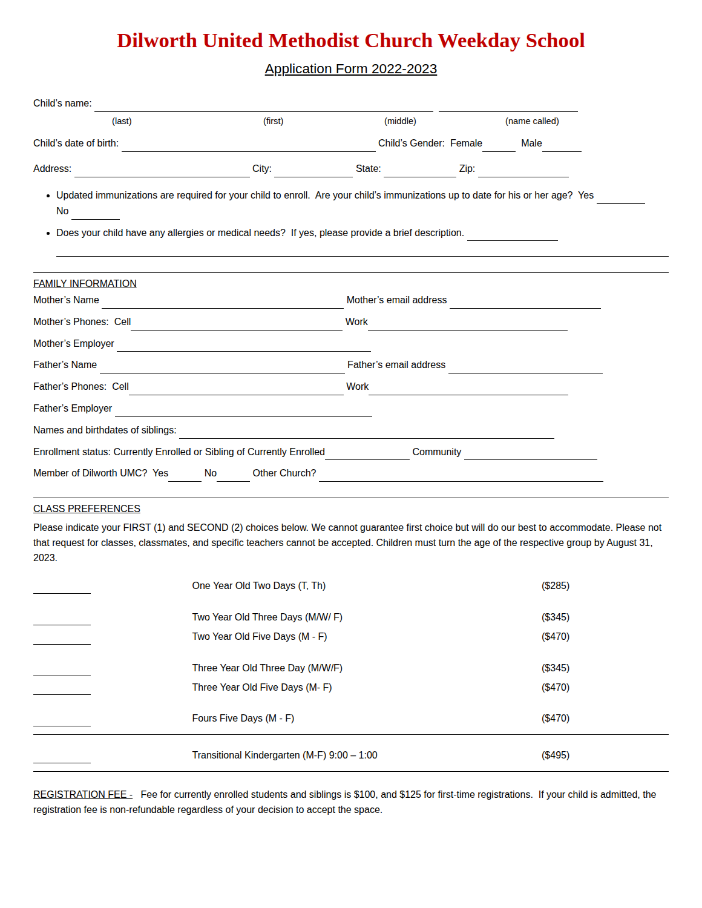Dilworth United Methodist Church Weekday School
Application Form 2022-2023
Child’s name:
(last) (first) (middle) (name called)
Child’s date of birth: Child’s Gender: Female Male
Address: City: State: Zip:
Updated immunizations are required for your child to enroll. Are your child’s immunizations up to date for his or her age? Yes No
Does your child have any allergies or medical needs? If yes, please provide a brief description.
FAMILY INFORMATION
Mother’s Name Mother’s email address
Mother’s Phones: Cell Work
Mother’s Employer
Father’s Name Father’s email address
Father’s Phones: Cell Work
Father’s Employer
Names and birthdates of siblings:
Enrollment status: Currently Enrolled or Sibling of Currently Enrolled Community
Member of Dilworth UMC? Yes No Other Church?
CLASS PREFERENCES
Please indicate your FIRST (1) and SECOND (2) choices below. We cannot guarantee first choice but will do our best to accommodate. Please not that request for classes, classmates, and specific teachers cannot be accepted. Children must turn the age of the respective group by August 31, 2023.
| | One Year Old Two Days (T, Th) | ($285) |
| | Two Year Old Three Days (M/W/ F) | ($345) |
| | Two Year Old Five Days (M - F) | ($470) |
| | Three Year Old Three Day (M/W/F) | ($345) |
| | Three Year Old Five Days (M- F) | ($470) |
| | Fours Five Days (M - F) | ($470) |
| | Transitional Kindergarten (M-F) 9:00 – 1:00 | ($495) |
REGISTRATION FEE - Fee for currently enrolled students and siblings is $100, and $125 for first-time registrations. If your child is admitted, the registration fee is non-refundable regardless of your decision to accept the space.